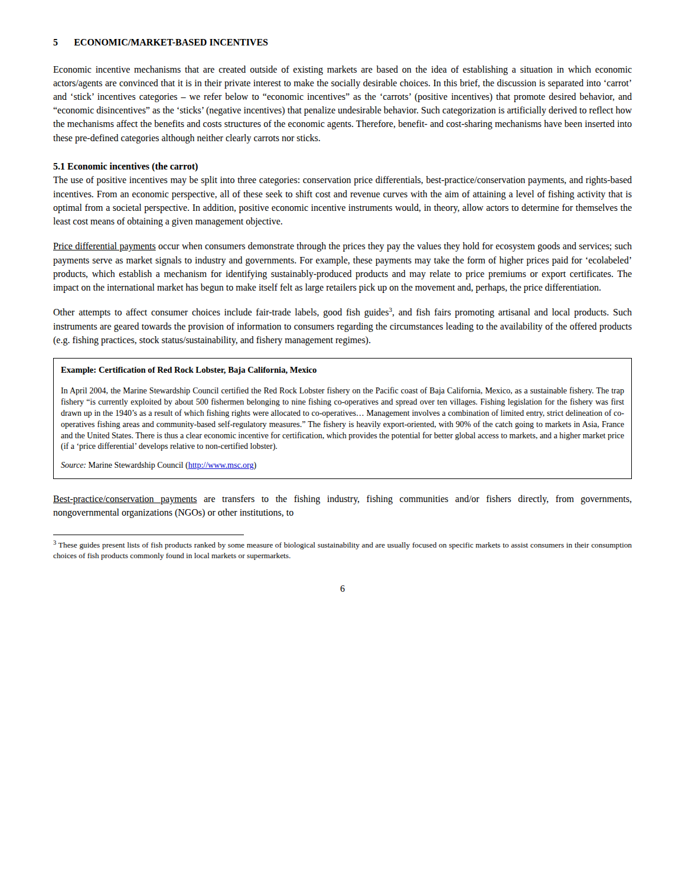5 ECONOMIC/MARKET-BASED INCENTIVES
Economic incentive mechanisms that are created outside of existing markets are based on the idea of establishing a situation in which economic actors/agents are convinced that it is in their private interest to make the socially desirable choices. In this brief, the discussion is separated into ‘carrot’ and ‘stick’ incentives categories – we refer below to “economic incentives” as the ‘carrots’ (positive incentives) that promote desired behavior, and “economic disincentives” as the ‘sticks’ (negative incentives) that penalize undesirable behavior. Such categorization is artificially derived to reflect how the mechanisms affect the benefits and costs structures of the economic agents. Therefore, benefit- and cost-sharing mechanisms have been inserted into these pre-defined categories although neither clearly carrots nor sticks.
5.1 Economic incentives (the carrot)
The use of positive incentives may be split into three categories: conservation price differentials, best-practice/conservation payments, and rights-based incentives. From an economic perspective, all of these seek to shift cost and revenue curves with the aim of attaining a level of fishing activity that is optimal from a societal perspective. In addition, positive economic incentive instruments would, in theory, allow actors to determine for themselves the least cost means of obtaining a given management objective.
Price differential payments occur when consumers demonstrate through the prices they pay the values they hold for ecosystem goods and services; such payments serve as market signals to industry and governments. For example, these payments may take the form of higher prices paid for ‘ecolabeled’ products, which establish a mechanism for identifying sustainably-produced products and may relate to price premiums or export certificates. The impact on the international market has begun to make itself felt as large retailers pick up on the movement and, perhaps, the price differentiation.
Other attempts to affect consumer choices include fair-trade labels, good fish guides3, and fish fairs promoting artisanal and local products. Such instruments are geared towards the provision of information to consumers regarding the circumstances leading to the availability of the offered products (e.g. fishing practices, stock status/sustainability, and fishery management regimes).
Example: Certification of Red Rock Lobster, Baja California, Mexico
In April 2004, the Marine Stewardship Council certified the Red Rock Lobster fishery on the Pacific coast of Baja California, Mexico, as a sustainable fishery. The trap fishery “is currently exploited by about 500 fishermen belonging to nine fishing co-operatives and spread over ten villages. Fishing legislation for the fishery was first drawn up in the 1940’s as a result of which fishing rights were allocated to co-operatives… Management involves a combination of limited entry, strict delineation of co-operatives fishing areas and community-based self-regulatory measures.” The fishery is heavily export-oriented, with 90% of the catch going to markets in Asia, France and the United States. There is thus a clear economic incentive for certification, which provides the potential for better global access to markets, and a higher market price (if a ‘price differential’ develops relative to non-certified lobster).
Source: Marine Stewardship Council (http://www.msc.org)
Best-practice/conservation payments are transfers to the fishing industry, fishing communities and/or fishers directly, from governments, nongovernmental organizations (NGOs) or other institutions, to
3 These guides present lists of fish products ranked by some measure of biological sustainability and are usually focused on specific markets to assist consumers in their consumption choices of fish products commonly found in local markets or supermarkets.
6